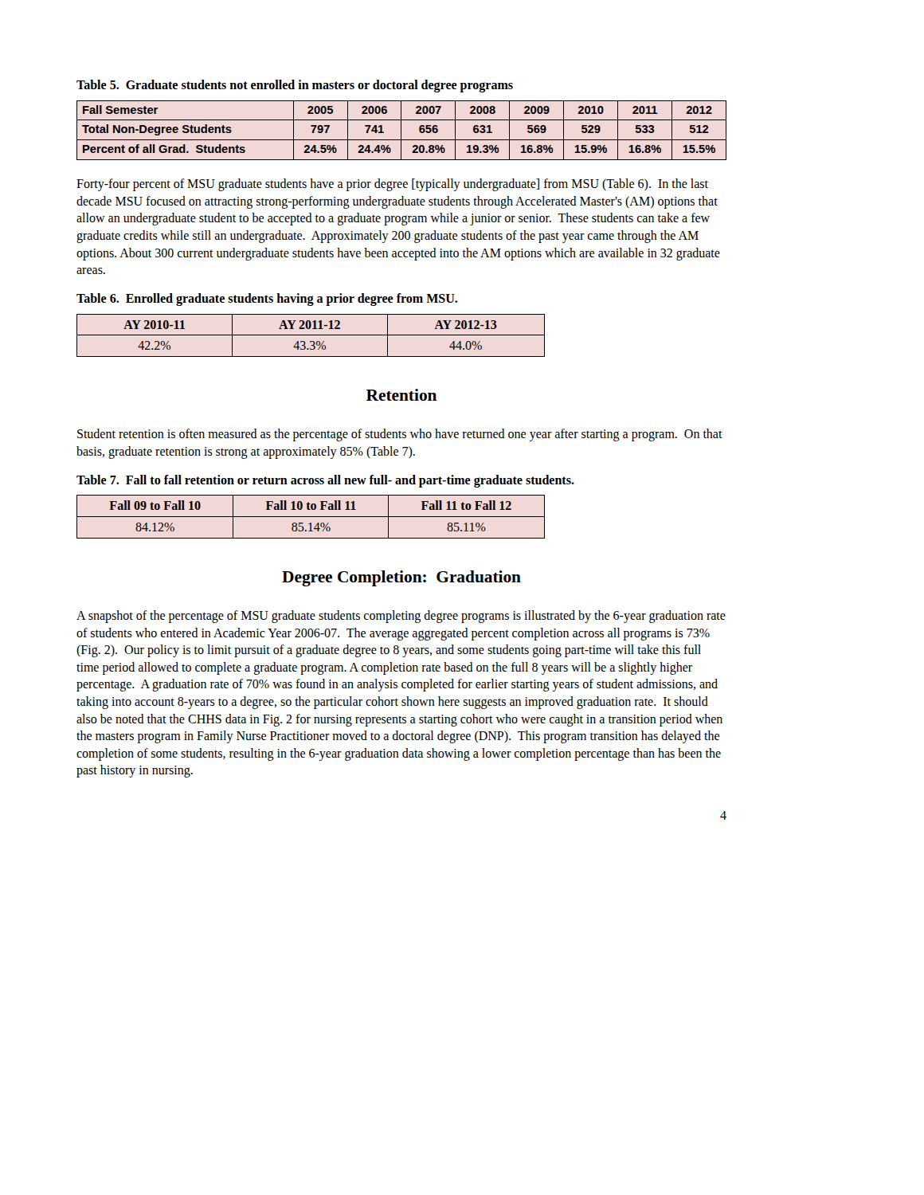Table 5. Graduate students not enrolled in masters or doctoral degree programs
| Fall Semester | 2005 | 2006 | 2007 | 2008 | 2009 | 2010 | 2011 | 2012 |
| --- | --- | --- | --- | --- | --- | --- | --- | --- |
| Total Non-Degree Students | 797 | 741 | 656 | 631 | 569 | 529 | 533 | 512 |
| Percent of all Grad. Students | 24.5% | 24.4% | 20.8% | 19.3% | 16.8% | 15.9% | 16.8% | 15.5% |
Forty-four percent of MSU graduate students have a prior degree [typically undergraduate] from MSU (Table 6). In the last decade MSU focused on attracting strong-performing undergraduate students through Accelerated Master's (AM) options that allow an undergraduate student to be accepted to a graduate program while a junior or senior. These students can take a few graduate credits while still an undergraduate. Approximately 200 graduate students of the past year came through the AM options. About 300 current undergraduate students have been accepted into the AM options which are available in 32 graduate areas.
Table 6. Enrolled graduate students having a prior degree from MSU.
| AY 2010-11 | AY 2011-12 | AY 2012-13 |
| --- | --- | --- |
| 42.2% | 43.3% | 44.0% |
Retention
Student retention is often measured as the percentage of students who have returned one year after starting a program. On that basis, graduate retention is strong at approximately 85% (Table 7).
Table 7. Fall to fall retention or return across all new full- and part-time graduate students.
| Fall 09 to Fall 10 | Fall 10 to Fall 11 | Fall 11 to Fall 12 |
| --- | --- | --- |
| 84.12% | 85.14% | 85.11% |
Degree Completion: Graduation
A snapshot of the percentage of MSU graduate students completing degree programs is illustrated by the 6-year graduation rate of students who entered in Academic Year 2006-07. The average aggregated percent completion across all programs is 73% (Fig. 2). Our policy is to limit pursuit of a graduate degree to 8 years, and some students going part-time will take this full time period allowed to complete a graduate program. A completion rate based on the full 8 years will be a slightly higher percentage. A graduation rate of 70% was found in an analysis completed for earlier starting years of student admissions, and taking into account 8-years to a degree, so the particular cohort shown here suggests an improved graduation rate. It should also be noted that the CHHS data in Fig. 2 for nursing represents a starting cohort who were caught in a transition period when the masters program in Family Nurse Practitioner moved to a doctoral degree (DNP). This program transition has delayed the completion of some students, resulting in the 6-year graduation data showing a lower completion percentage than has been the past history in nursing.
4